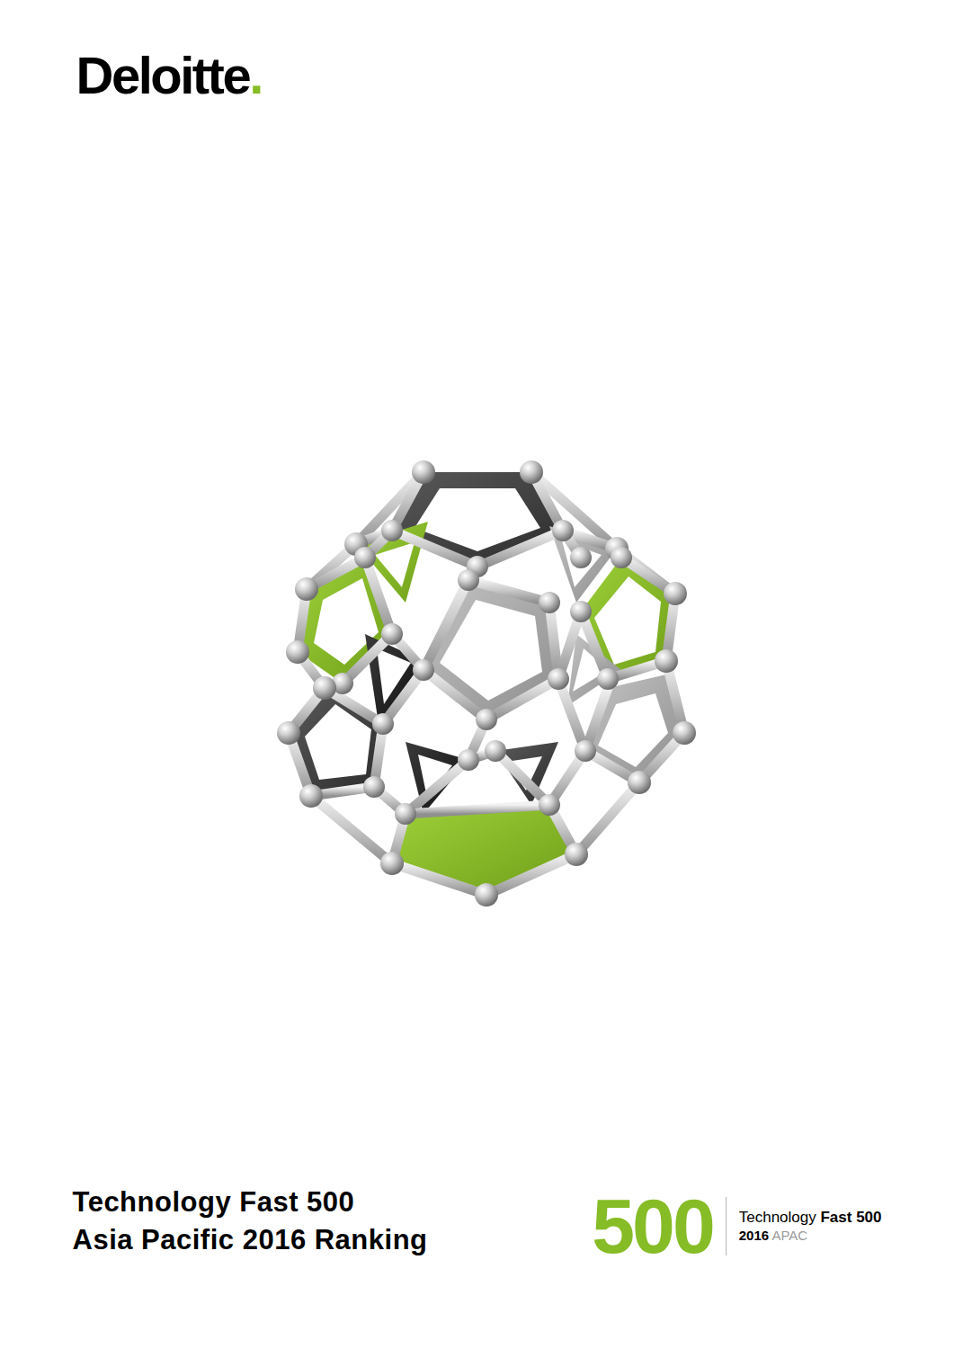Deloitte.
Technology Fast 500
Asia Pacific 2016 Ranking
500 Technology Fast 500 2016 APAC